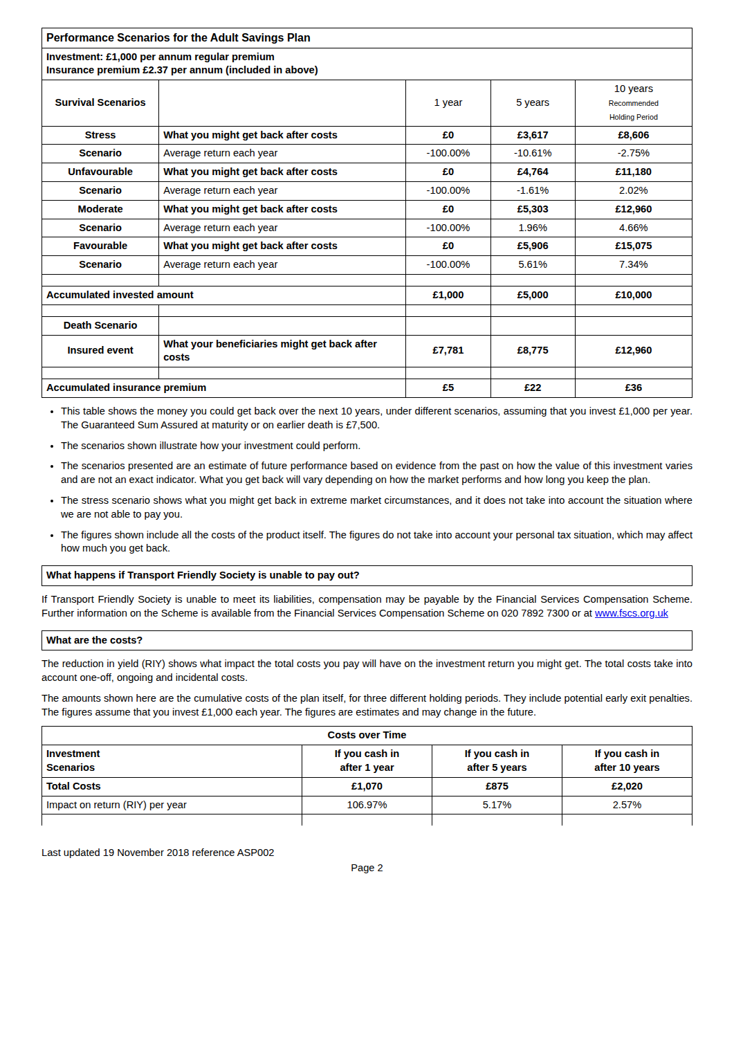| Performance Scenarios for the Adult Savings Plan |
| Investment: £1,000 per annum regular premium Insurance premium £2.37 per annum (included in above) |
| Survival Scenarios | | 1 year | 5 years | 10 years Recommended Holding Period |
| Stress | What you might get back after costs | £0 | £3,617 | £8,606 |
| Scenario | Average return each year | -100.00% | -10.61% | -2.75% |
| Unfavourable | What you might get back after costs | £0 | £4,764 | £11,180 |
| Scenario | Average return each year | -100.00% | -1.61% | 2.02% |
| Moderate | What you might get back after costs | £0 | £5,303 | £12,960 |
| Scenario | Average return each year | -100.00% | 1.96% | 4.66% |
| Favourable | What you might get back after costs | £0 | £5,906 | £15,075 |
| Scenario | Average return each year | -100.00% | 5.61% | 7.34% |
| Accumulated invested amount | £1,000 | £5,000 | £10,000 |
| Death Scenario | | | | |
| Insured event | What your beneficiaries might get back after costs | £7,781 | £8,775 | £12,960 |
| Accumulated insurance premium | £5 | £22 | £36 |
This table shows the money you could get back over the next 10 years, under different scenarios, assuming that you invest £1,000 per year. The Guaranteed Sum Assured at maturity or on earlier death is £7,500.
The scenarios shown illustrate how your investment could perform.
The scenarios presented are an estimate of future performance based on evidence from the past on how the value of this investment varies and are not an exact indicator. What you get back will vary depending on how the market performs and how long you keep the plan.
The stress scenario shows what you might get back in extreme market circumstances, and it does not take into account the situation where we are not able to pay you.
The figures shown include all the costs of the product itself. The figures do not take into account your personal tax situation, which may affect how much you get back.
What happens if Transport Friendly Society is unable to pay out?
If Transport Friendly Society is unable to meet its liabilities, compensation may be payable by the Financial Services Compensation Scheme. Further information on the Scheme is available from the Financial Services Compensation Scheme on 020 7892 7300 or at www.fscs.org.uk
What are the costs?
The reduction in yield (RIY) shows what impact the total costs you pay will have on the investment return you might get. The total costs take into account one-off, ongoing and incidental costs.
The amounts shown here are the cumulative costs of the plan itself, for three different holding periods. They include potential early exit penalties. The figures assume that you invest £1,000 each year. The figures are estimates and may change in the future.
| Costs over Time |
| Investment Scenarios | If you cash in after 1 year | If you cash in after 5 years | If you cash in after 10 years |
| Total Costs | £1,070 | £875 | £2,020 |
| Impact on return (RIY) per year | 106.97% | 5.17% | 2.57% |
Last updated 19 November 2018 reference ASP002
Page 2